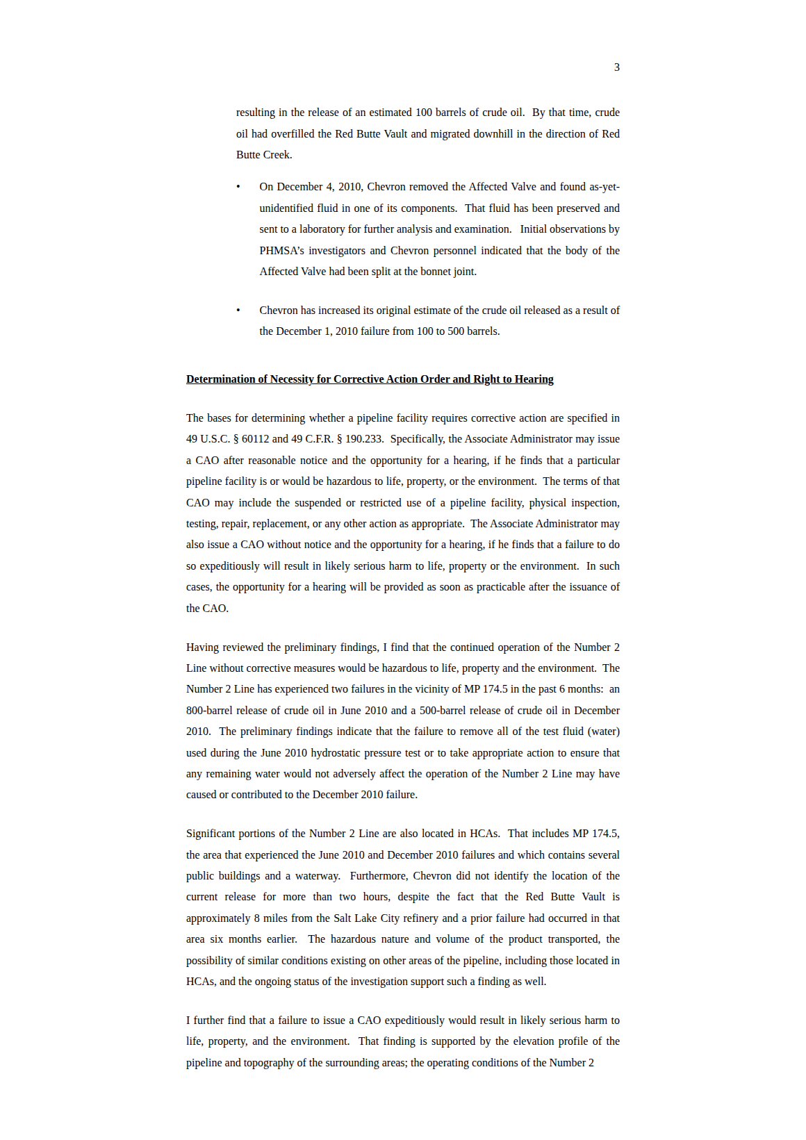3
resulting in the release of an estimated 100 barrels of crude oil. By that time, crude oil had overfilled the Red Butte Vault and migrated downhill in the direction of Red Butte Creek.
On December 4, 2010, Chevron removed the Affected Valve and found as-yet-unidentified fluid in one of its components. That fluid has been preserved and sent to a laboratory for further analysis and examination. Initial observations by PHMSA’s investigators and Chevron personnel indicated that the body of the Affected Valve had been split at the bonnet joint.
Chevron has increased its original estimate of the crude oil released as a result of the December 1, 2010 failure from 100 to 500 barrels.
Determination of Necessity for Corrective Action Order and Right to Hearing
The bases for determining whether a pipeline facility requires corrective action are specified in 49 U.S.C. § 60112 and 49 C.F.R. § 190.233. Specifically, the Associate Administrator may issue a CAO after reasonable notice and the opportunity for a hearing, if he finds that a particular pipeline facility is or would be hazardous to life, property, or the environment. The terms of that CAO may include the suspended or restricted use of a pipeline facility, physical inspection, testing, repair, replacement, or any other action as appropriate. The Associate Administrator may also issue a CAO without notice and the opportunity for a hearing, if he finds that a failure to do so expeditiously will result in likely serious harm to life, property or the environment. In such cases, the opportunity for a hearing will be provided as soon as practicable after the issuance of the CAO.
Having reviewed the preliminary findings, I find that the continued operation of the Number 2 Line without corrective measures would be hazardous to life, property and the environment. The Number 2 Line has experienced two failures in the vicinity of MP 174.5 in the past 6 months: an 800-barrel release of crude oil in June 2010 and a 500-barrel release of crude oil in December 2010. The preliminary findings indicate that the failure to remove all of the test fluid (water) used during the June 2010 hydrostatic pressure test or to take appropriate action to ensure that any remaining water would not adversely affect the operation of the Number 2 Line may have caused or contributed to the December 2010 failure.
Significant portions of the Number 2 Line are also located in HCAs. That includes MP 174.5, the area that experienced the June 2010 and December 2010 failures and which contains several public buildings and a waterway. Furthermore, Chevron did not identify the location of the current release for more than two hours, despite the fact that the Red Butte Vault is approximately 8 miles from the Salt Lake City refinery and a prior failure had occurred in that area six months earlier. The hazardous nature and volume of the product transported, the possibility of similar conditions existing on other areas of the pipeline, including those located in HCAs, and the ongoing status of the investigation support such a finding as well.
I further find that a failure to issue a CAO expeditiously would result in likely serious harm to life, property, and the environment. That finding is supported by the elevation profile of the pipeline and topography of the surrounding areas; the operating conditions of the Number 2